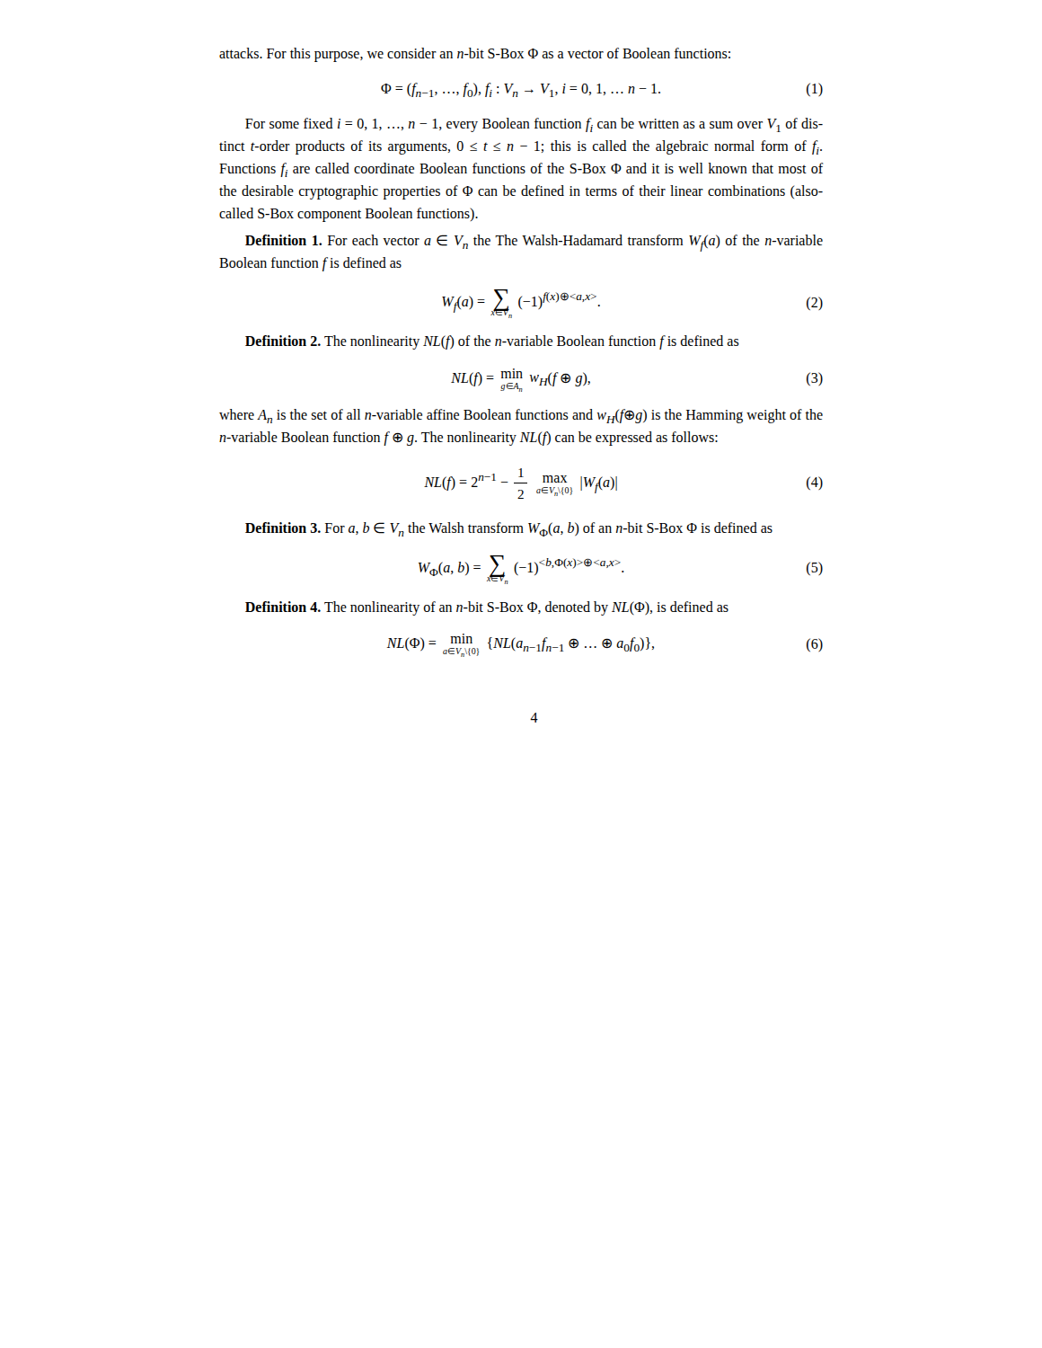attacks. For this purpose, we consider an n-bit S-Box Φ as a vector of Boolean functions:
Φ = (fn−1, …, f0), fi : Vn → V1, i = 0, 1, … n − 1.
(1)
For some fixed i = 0, 1, …, n − 1, every Boolean function fi can be written as a sum over V1 of distinct t-order products of its arguments, 0 ≤ t ≤ n − 1; this is called the algebraic normal form of fi. Functions fi are called coordinate Boolean functions of the S-Box Φ and it is well known that most of the desirable cryptographic properties of Φ can be defined in terms of their linear combinations (also-called S-Box component Boolean functions).
Definition 1. For each vector a ∈ Vn the The Walsh-Hadamard transform Wf(a) of the n-variable Boolean function f is defined as
Wf(a) = ∑x∈Vn (−1)f(x)⊕<a,x>.
(2)
Definition 2. The nonlinearity NL(f) of the n-variable Boolean function f is defined as
NL(f) = min g∈An wH(f ⊕ g),
(3)
where An is the set of all n-variable affine Boolean functions and wH(f⊕g) is the Hamming weight of the n-variable Boolean function f ⊕ g. The nonlinearity NL(f) can be expressed as follows:
NL(f) = 2n−1 − 12 max a∈Vn\{0} |Wf(a)|
(4)
Definition 3. For a, b ∈ Vn the Walsh transform WΦ(a, b) of an n-bit S-Box Φ is defined as
WΦ(a, b) = ∑x∈Vn (−1)<b,Φ(x)>⊕<a,x>.
(5)
Definition 4. The nonlinearity of an n-bit S-Box Φ, denoted by NL(Φ), is defined as
NL(Φ) = min a∈Vn\{0} {NL(an−1fn−1 ⊕ … ⊕ a0f0)},
(6)
4